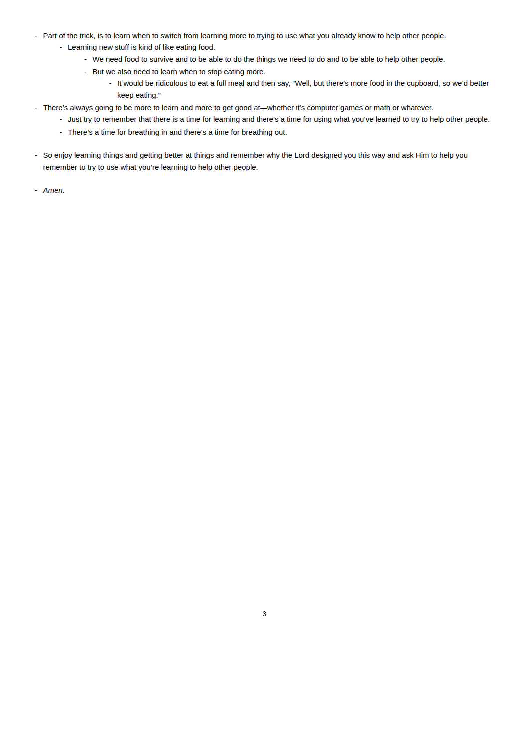Part of the trick, is to learn when to switch from learning more to trying to use what you already know to help other people.
Learning new stuff is kind of like eating food.
We need food to survive and to be able to do the things we need to do and to be able to help other people.
But we also need to learn when to stop eating more.
It would be ridiculous to eat a full meal and then say, “Well, but there’s more food in the cupboard, so we’d better keep eating.”
There’s always going to be more to learn and more to get good at—whether it’s computer games or math or whatever.
Just try to remember that there is a time for learning and there’s a time for using what you’ve learned to try to help other people.
There’s a time for breathing in and there’s a time for breathing out.
So enjoy learning things and getting better at things and remember why the Lord designed you this way and ask Him to help you remember to try to use what you’re learning to help other people.
Amen.
3